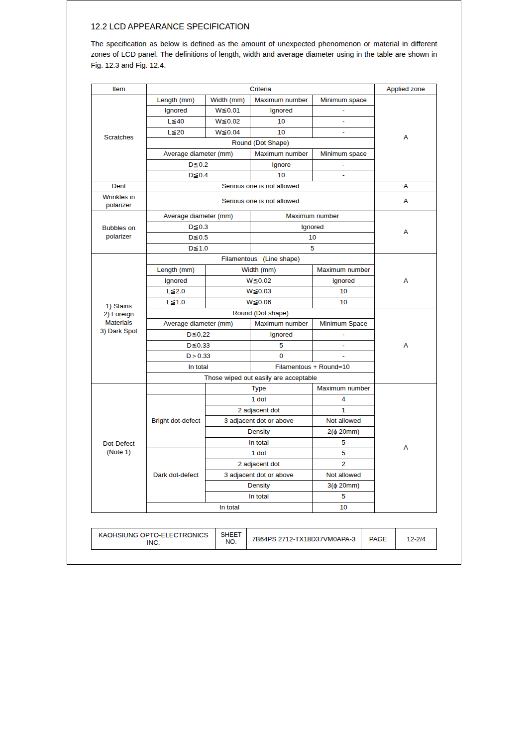12.2 LCD APPEARANCE SPECIFICATION
The specification as below is defined as the amount of unexpected phenomenon or material in different zones of LCD panel. The definitions of length, width and average diameter using in the table are shown in Fig. 12.3 and Fig. 12.4.
| Item | Criteria | Applied zone |
| Scratches | Length (mm) | Width (mm) | Maximum number | Minimum space | A |
| Ignored | W≦0.01 | Ignored | - |
| L≦40 | W≦0.02 | 10 | - |
| L≦20 | W≦0.04 | 10 | - |
| Round (Dot Shape) |
| Average diameter (mm) | Maximum number | Minimum space |
| D≦0.2 | Ignore | - |
| D≦0.4 | 10 | - |
| Dent | Serious one is not allowed | A |
| Wrinkles in polarizer | Serious one is not allowed | A |
| Bubbles on polarizer | Average diameter (mm) | Maximum number | A |
| D≦0.3 | Ignored |
| D≦0.5 | 10 |
| D≦1.0 | 5 |
| 1) Stains 2) Foreign Materials 3) Dark Spot | Filamentous (Line shape) | A |
| Length (mm) | Width (mm) | Maximum number |
| Ignored | W≦0.02 | Ignored |
| L≦2.0 | W≦0.03 | 10 |
| L≦1.0 | W≦0.06 | 10 |
| Round (Dot shape) | A |
| Average diameter (mm) | Maximum number | Minimum Space |
| D≦0.22 | Ignored | - |
| D≦0.33 | 5 | - |
| D＞0.33 | 0 | - |
| In total | Filamentous + Round=10 |
| Those wiped out easily are acceptable |
| Dot-Defect (Note 1) | | Type | Maximum number | A |
| Bright dot-defect | 1 dot | 4 |
| 2 adjacent dot | 1 |
| 3 adjacent dot or above | Not allowed |
| Density | 2(ϕ 20mm) |
| In total | 5 |
| Dark dot-defect | 1 dot | 5 |
| 2 adjacent dot | 2 |
| 3 adjacent dot or above | Not allowed |
| Density | 3(ϕ 20mm) |
| In total | 5 |
| In total | 10 |
| KAOHSIUNG OPTO-ELECTRONICS INC. | SHEET NO. | 7B64PS 2712-TX18D37VM0APA-3 | PAGE | 12-2/4 |